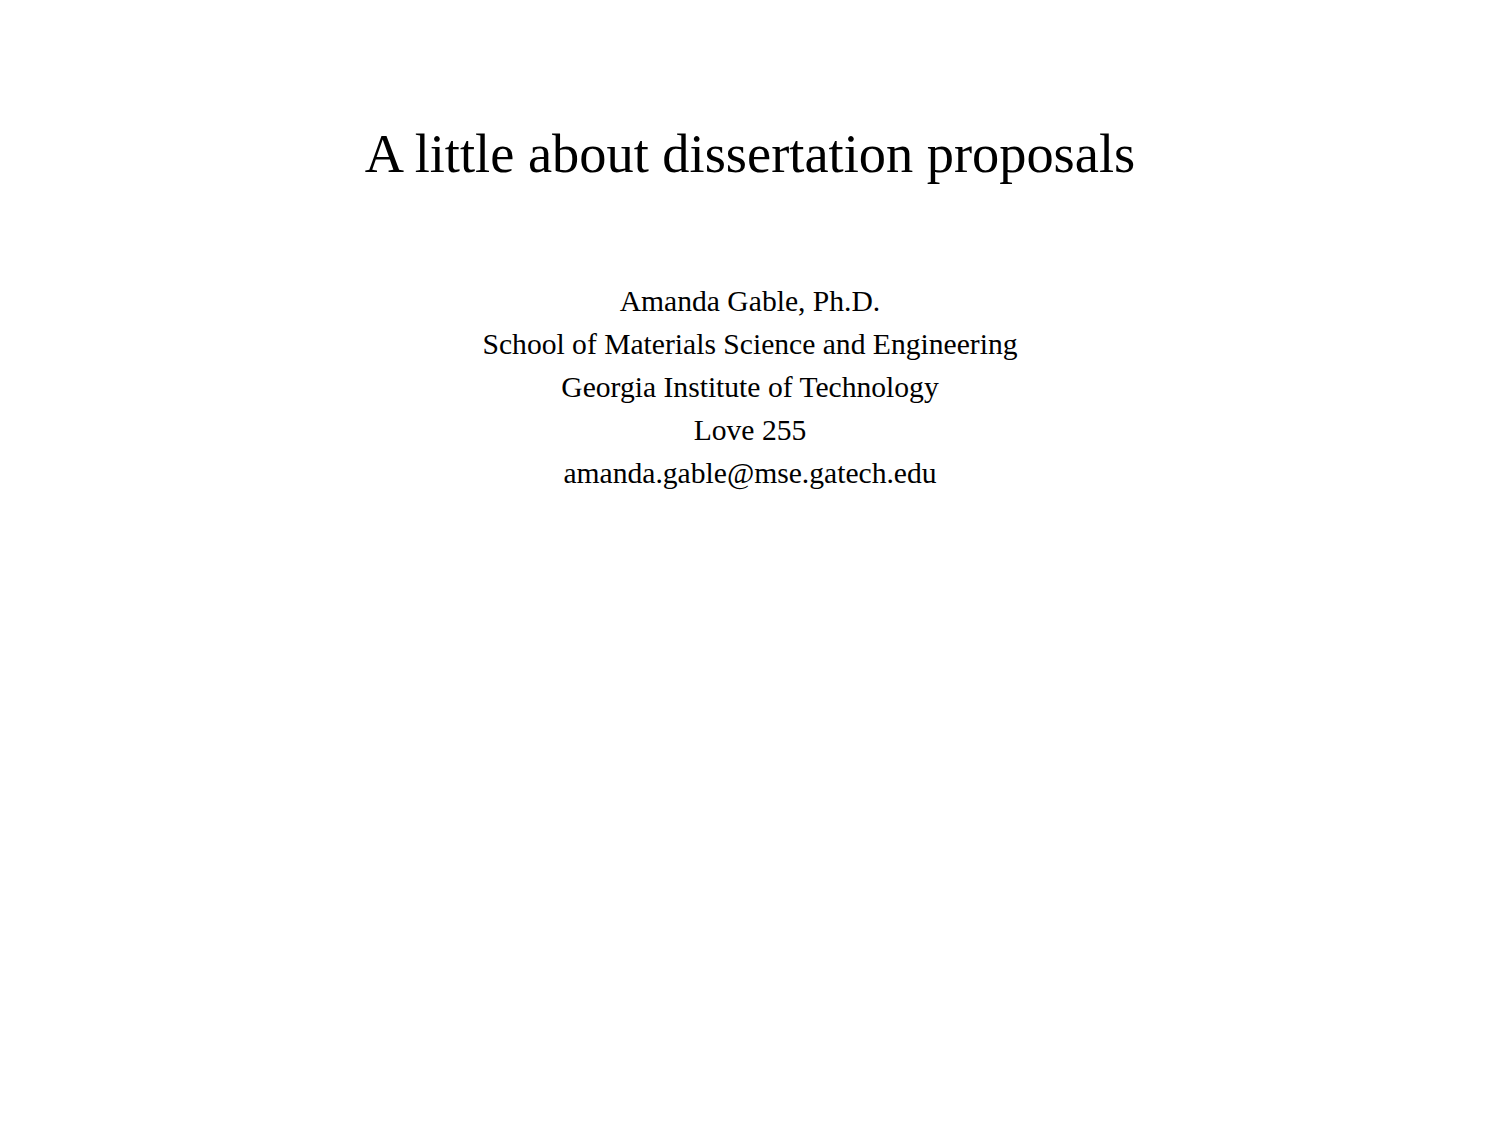A little about dissertation proposals
Amanda Gable, Ph.D.
School of Materials Science and Engineering
Georgia Institute of Technology
Love 255
amanda.gable@mse.gatech.edu